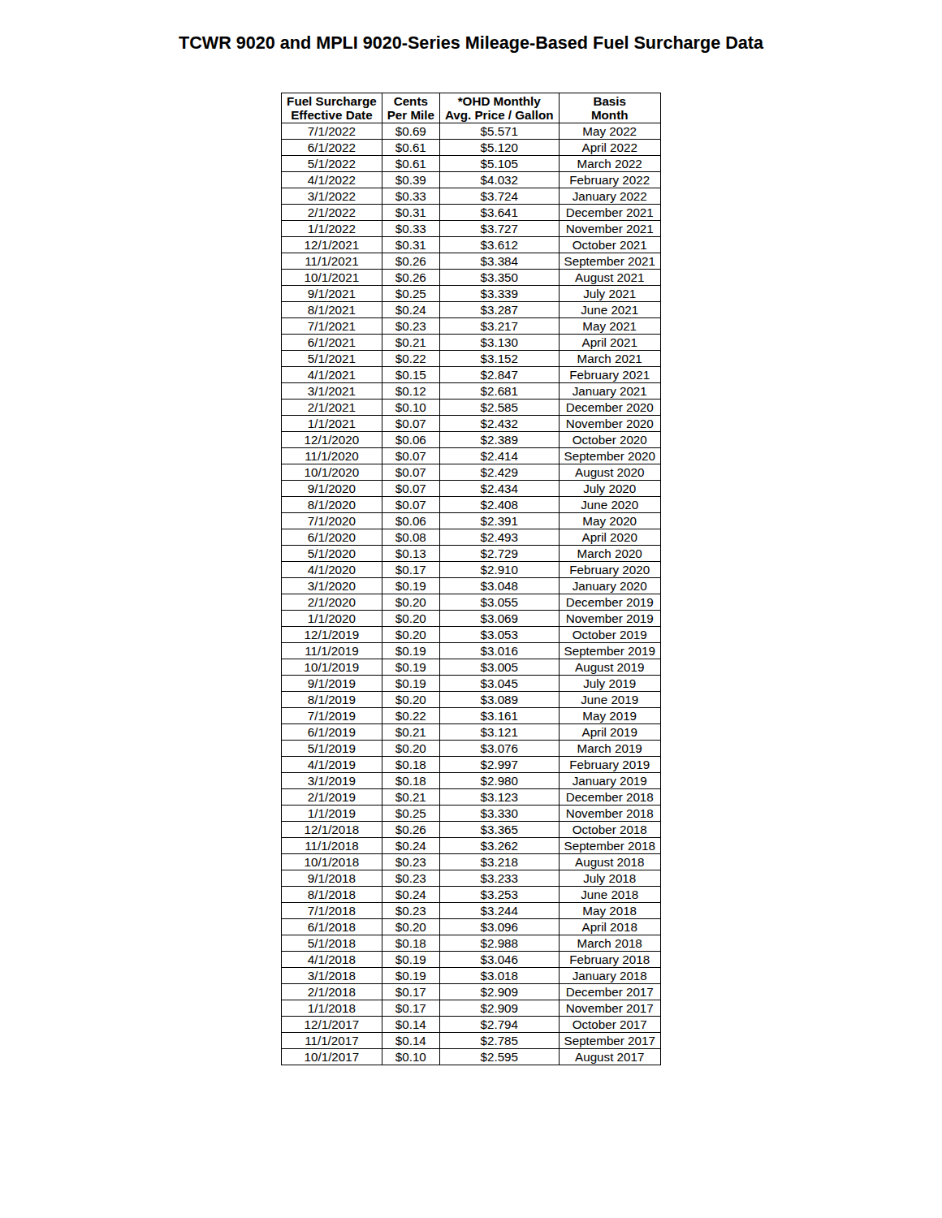TCWR 9020 and MPLI 9020-Series Mileage-Based Fuel Surcharge Data
| Fuel Surcharge Effective Date | Cents Per Mile | *OHD Monthly Avg. Price / Gallon | Basis Month |
| --- | --- | --- | --- |
| 7/1/2022 | $0.69 | $5.571 | May 2022 |
| 6/1/2022 | $0.61 | $5.120 | April 2022 |
| 5/1/2022 | $0.61 | $5.105 | March 2022 |
| 4/1/2022 | $0.39 | $4.032 | February 2022 |
| 3/1/2022 | $0.33 | $3.724 | January 2022 |
| 2/1/2022 | $0.31 | $3.641 | December 2021 |
| 1/1/2022 | $0.33 | $3.727 | November 2021 |
| 12/1/2021 | $0.31 | $3.612 | October 2021 |
| 11/1/2021 | $0.26 | $3.384 | September 2021 |
| 10/1/2021 | $0.26 | $3.350 | August 2021 |
| 9/1/2021 | $0.25 | $3.339 | July 2021 |
| 8/1/2021 | $0.24 | $3.287 | June 2021 |
| 7/1/2021 | $0.23 | $3.217 | May 2021 |
| 6/1/2021 | $0.21 | $3.130 | April 2021 |
| 5/1/2021 | $0.22 | $3.152 | March 2021 |
| 4/1/2021 | $0.15 | $2.847 | February 2021 |
| 3/1/2021 | $0.12 | $2.681 | January 2021 |
| 2/1/2021 | $0.10 | $2.585 | December 2020 |
| 1/1/2021 | $0.07 | $2.432 | November 2020 |
| 12/1/2020 | $0.06 | $2.389 | October 2020 |
| 11/1/2020 | $0.07 | $2.414 | September 2020 |
| 10/1/2020 | $0.07 | $2.429 | August 2020 |
| 9/1/2020 | $0.07 | $2.434 | July 2020 |
| 8/1/2020 | $0.07 | $2.408 | June 2020 |
| 7/1/2020 | $0.06 | $2.391 | May 2020 |
| 6/1/2020 | $0.08 | $2.493 | April 2020 |
| 5/1/2020 | $0.13 | $2.729 | March 2020 |
| 4/1/2020 | $0.17 | $2.910 | February 2020 |
| 3/1/2020 | $0.19 | $3.048 | January 2020 |
| 2/1/2020 | $0.20 | $3.055 | December 2019 |
| 1/1/2020 | $0.20 | $3.069 | November 2019 |
| 12/1/2019 | $0.20 | $3.053 | October 2019 |
| 11/1/2019 | $0.19 | $3.016 | September 2019 |
| 10/1/2019 | $0.19 | $3.005 | August 2019 |
| 9/1/2019 | $0.19 | $3.045 | July 2019 |
| 8/1/2019 | $0.20 | $3.089 | June 2019 |
| 7/1/2019 | $0.22 | $3.161 | May 2019 |
| 6/1/2019 | $0.21 | $3.121 | April 2019 |
| 5/1/2019 | $0.20 | $3.076 | March 2019 |
| 4/1/2019 | $0.18 | $2.997 | February 2019 |
| 3/1/2019 | $0.18 | $2.980 | January 2019 |
| 2/1/2019 | $0.21 | $3.123 | December 2018 |
| 1/1/2019 | $0.25 | $3.330 | November 2018 |
| 12/1/2018 | $0.26 | $3.365 | October 2018 |
| 11/1/2018 | $0.24 | $3.262 | September 2018 |
| 10/1/2018 | $0.23 | $3.218 | August 2018 |
| 9/1/2018 | $0.23 | $3.233 | July 2018 |
| 8/1/2018 | $0.24 | $3.253 | June 2018 |
| 7/1/2018 | $0.23 | $3.244 | May 2018 |
| 6/1/2018 | $0.20 | $3.096 | April 2018 |
| 5/1/2018 | $0.18 | $2.988 | March 2018 |
| 4/1/2018 | $0.19 | $3.046 | February 2018 |
| 3/1/2018 | $0.19 | $3.018 | January 2018 |
| 2/1/2018 | $0.17 | $2.909 | December 2017 |
| 1/1/2018 | $0.17 | $2.909 | November 2017 |
| 12/1/2017 | $0.14 | $2.794 | October 2017 |
| 11/1/2017 | $0.14 | $2.785 | September 2017 |
| 10/1/2017 | $0.10 | $2.595 | August 2017 |